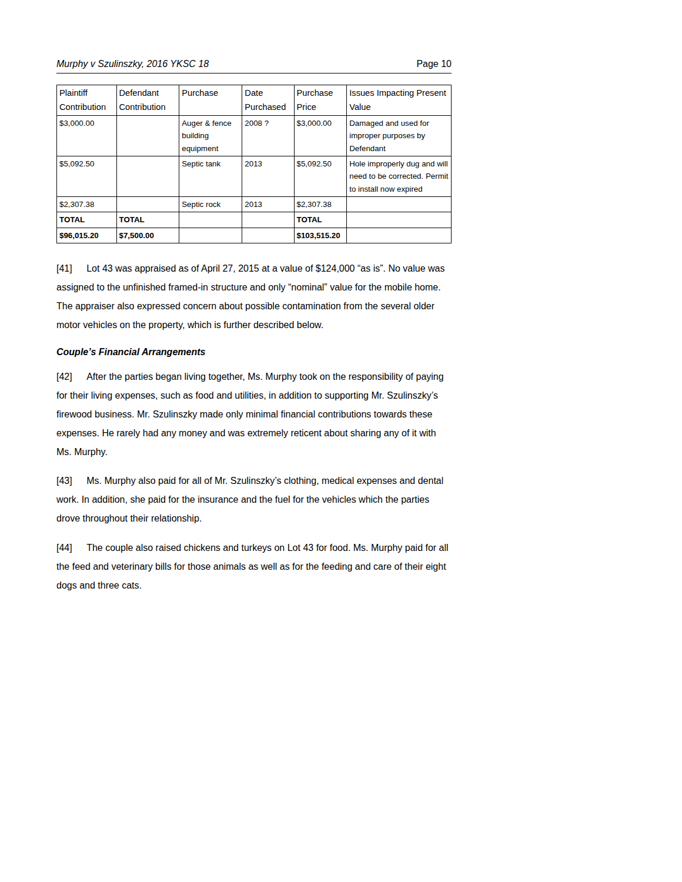Murphy v Szulinszky, 2016 YKSC 18 Page 10
| Plaintiff Contribution | Defendant Contribution | Purchase | Date Purchased | Purchase Price | Issues Impacting Present Value |
| --- | --- | --- | --- | --- | --- |
| $3,000.00 | | Auger & fence building equipment | 2008 ? | $3,000.00 | Damaged and used for improper purposes by Defendant |
| $5,092.50 | | Septic tank | 2013 | $5,092.50 | Hole improperly dug and will need to be corrected. Permit to install now expired |
| $2,307.38 | | Septic rock | 2013 | $2,307.38 | |
| TOTAL | TOTAL | | | TOTAL | |
| $96,015.20 | $7,500.00 | | | $103,515.20 | |
[41] Lot 43 was appraised as of April 27, 2015 at a value of $124,000 “as is”. No value was assigned to the unfinished framed-in structure and only “nominal” value for the mobile home. The appraiser also expressed concern about possible contamination from the several older motor vehicles on the property, which is further described below.
Couple’s Financial Arrangements
[42] After the parties began living together, Ms. Murphy took on the responsibility of paying for their living expenses, such as food and utilities, in addition to supporting Mr. Szulinszky’s firewood business. Mr. Szulinszky made only minimal financial contributions towards these expenses. He rarely had any money and was extremely reticent about sharing any of it with Ms. Murphy.
[43] Ms. Murphy also paid for all of Mr. Szulinszky’s clothing, medical expenses and dental work. In addition, she paid for the insurance and the fuel for the vehicles which the parties drove throughout their relationship.
[44] The couple also raised chickens and turkeys on Lot 43 for food. Ms. Murphy paid for all the feed and veterinary bills for those animals as well as for the feeding and care of their eight dogs and three cats.